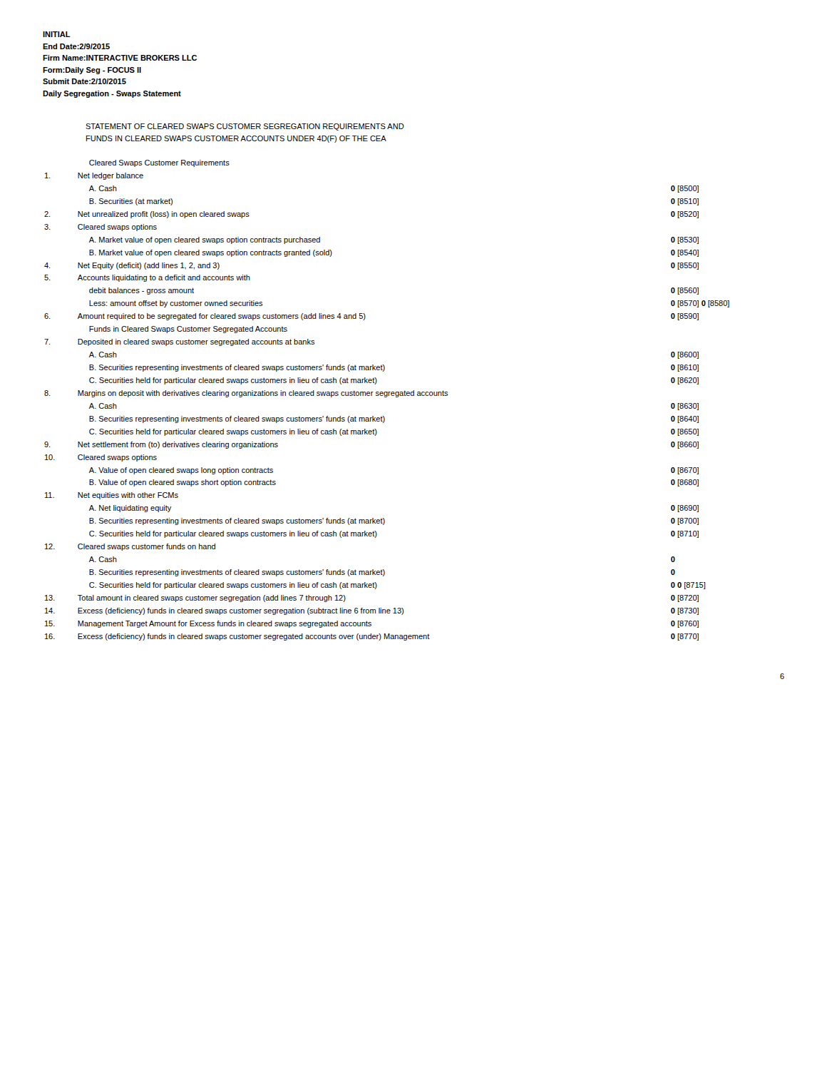INITIAL
End Date:2/9/2015
Firm Name:INTERACTIVE BROKERS LLC
Form:Daily Seg - FOCUS II
Submit Date:2/10/2015
Daily Segregation - Swaps Statement
STATEMENT OF CLEARED SWAPS CUSTOMER SEGREGATION REQUIREMENTS AND
FUNDS IN CLEARED SWAPS CUSTOMER ACCOUNTS UNDER 4D(F) OF THE CEA
| | Cleared Swaps Customer Requirements | |
| 1. | Net ledger balance | |
| | A. Cash | 0 [8500] |
| | B. Securities (at market) | 0 [8510] |
| 2. | Net unrealized profit (loss) in open cleared swaps | 0 [8520] |
| 3. | Cleared swaps options | |
| | A. Market value of open cleared swaps option contracts purchased | 0 [8530] |
| | B. Market value of open cleared swaps option contracts granted (sold) | 0 [8540] |
| 4. | Net Equity (deficit) (add lines 1, 2, and 3) | 0 [8550] |
| 5. | Accounts liquidating to a deficit and accounts with | |
| | debit balances - gross amount | 0 [8560] |
| | Less: amount offset by customer owned securities | 0 [8570] 0 [8580] |
| 6. | Amount required to be segregated for cleared swaps customers (add lines 4 and 5) | 0 [8590] |
| | Funds in Cleared Swaps Customer Segregated Accounts | |
| 7. | Deposited in cleared swaps customer segregated accounts at banks | |
| | A. Cash | 0 [8600] |
| | B. Securities representing investments of cleared swaps customers' funds (at market) | 0 [8610] |
| | C. Securities held for particular cleared swaps customers in lieu of cash (at market) | 0 [8620] |
| 8. | Margins on deposit with derivatives clearing organizations in cleared swaps customer segregated accounts | |
| | A. Cash | 0 [8630] |
| | B. Securities representing investments of cleared swaps customers' funds (at market) | 0 [8640] |
| | C. Securities held for particular cleared swaps customers in lieu of cash (at market) | 0 [8650] |
| 9. | Net settlement from (to) derivatives clearing organizations | 0 [8660] |
| 10. | Cleared swaps options | |
| | A. Value of open cleared swaps long option contracts | 0 [8670] |
| | B. Value of open cleared swaps short option contracts | 0 [8680] |
| 11. | Net equities with other FCMs | |
| | A. Net liquidating equity | 0 [8690] |
| | B. Securities representing investments of cleared swaps customers' funds (at market) | 0 [8700] |
| | C. Securities held for particular cleared swaps customers in lieu of cash (at market) | 0 [8710] |
| 12. | Cleared swaps customer funds on hand | |
| | A. Cash | 0 |
| | B. Securities representing investments of cleared swaps customers' funds (at market) | 0 |
| | C. Securities held for particular cleared swaps customers in lieu of cash (at market) | 0 0 [8715] |
| 13. | Total amount in cleared swaps customer segregation (add lines 7 through 12) | 0 [8720] |
| 14. | Excess (deficiency) funds in cleared swaps customer segregation (subtract line 6 from line 13) | 0 [8730] |
| 15. | Management Target Amount for Excess funds in cleared swaps segregated accounts | 0 [8760] |
| 16. | Excess (deficiency) funds in cleared swaps customer segregated accounts over (under) Management | 0 [8770] |
6